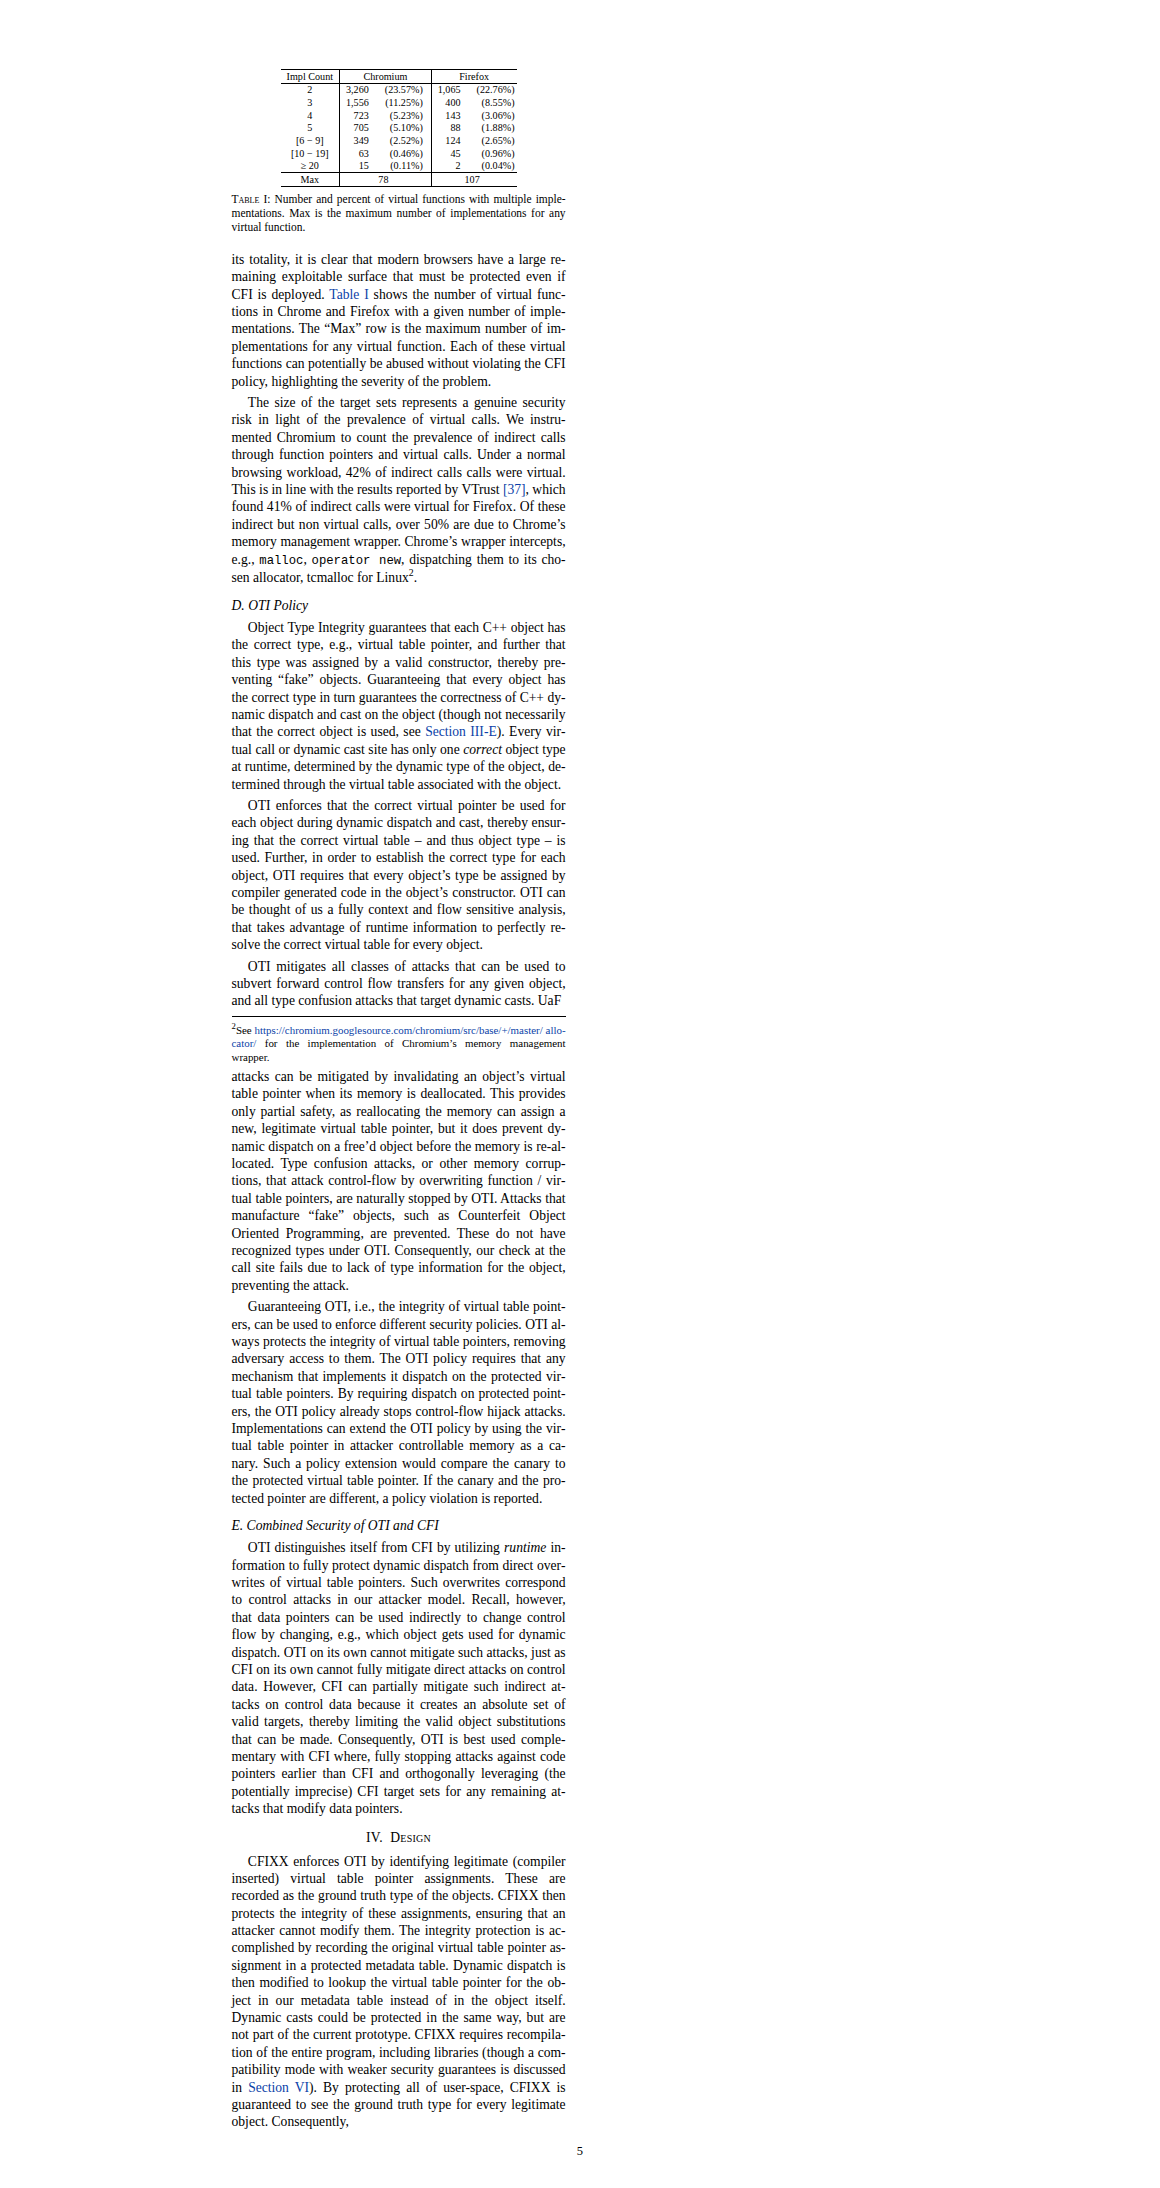| Impl Count | Chromium | Firefox |
| --- | --- | --- |
| 2 | 3,260 | (23.57%) | 1,065 | (22.76%) |
| 3 | 1,556 | (11.25%) | 400 | (8.55%) |
| 4 | 723 | (5.23%) | 143 | (3.06%) |
| 5 | 705 | (5.10%) | 88 | (1.88%) |
| [6 − 9] | 349 | (2.52%) | 124 | (2.65%) |
| [10 − 19] | 63 | (0.46%) | 45 | (0.96%) |
| ≥ 20 | 15 | (0.11%) | 2 | (0.04%) |
| Max | 78 | 107 |
Table I: Number and percent of virtual functions with multiple implementations. Max is the maximum number of implementations for any virtual function.
its totality, it is clear that modern browsers have a large remaining exploitable surface that must be protected even if CFI is deployed. Table I shows the number of virtual functions in Chrome and Firefox with a given number of implementations. The “Max” row is the maximum number of implementations for any virtual function. Each of these virtual functions can potentially be abused without violating the CFI policy, highlighting the severity of the problem.
The size of the target sets represents a genuine security risk in light of the prevalence of virtual calls. We instrumented Chromium to count the prevalence of indirect calls through function pointers and virtual calls. Under a normal browsing workload, 42% of indirect calls calls were virtual. This is in line with the results reported by VTrust [37], which found 41% of indirect calls were virtual for Firefox. Of these indirect but non virtual calls, over 50% are due to Chrome’s memory management wrapper. Chrome’s wrapper intercepts, e.g., malloc, operator new, dispatching them to its chosen allocator, tcmalloc for Linux2.
D. OTI Policy
Object Type Integrity guarantees that each C++ object has the correct type, e.g., virtual table pointer, and further that this type was assigned by a valid constructor, thereby preventing “fake” objects. Guaranteeing that every object has the correct type in turn guarantees the correctness of C++ dynamic dispatch and cast on the object (though not necessarily that the correct object is used, see Section III-E). Every virtual call or dynamic cast site has only one correct object type at runtime, determined by the dynamic type of the object, determined through the virtual table associated with the object.
OTI enforces that the correct virtual pointer be used for each object during dynamic dispatch and cast, thereby ensuring that the correct virtual table – and thus object type – is used. Further, in order to establish the correct type for each object, OTI requires that every object’s type be assigned by compiler generated code in the object’s constructor. OTI can be thought of us a fully context and flow sensitive analysis, that takes advantage of runtime information to perfectly resolve the correct virtual table for every object.
OTI mitigates all classes of attacks that can be used to subvert forward control flow transfers for any given object, and all type confusion attacks that target dynamic casts. UaF
2 See https://chromium.googlesource.com/chromium/src/base/+/master/ allocator/ for the implementation of Chromium’s memory management wrapper.
attacks can be mitigated by invalidating an object’s virtual table pointer when its memory is deallocated. This provides only partial safety, as reallocating the memory can assign a new, legitimate virtual table pointer, but it does prevent dynamic dispatch on a free’d object before the memory is re-allocated. Type confusion attacks, or other memory corruptions, that attack control-flow by overwriting function / virtual table pointers, are naturally stopped by OTI. Attacks that manufacture “fake” objects, such as Counterfeit Object Oriented Programming, are prevented. These do not have recognized types under OTI. Consequently, our check at the call site fails due to lack of type information for the object, preventing the attack.
Guaranteeing OTI, i.e., the integrity of virtual table pointers, can be used to enforce different security policies. OTI always protects the integrity of virtual table pointers, removing adversary access to them. The OTI policy requires that any mechanism that implements it dispatch on the protected virtual table pointers. By requiring dispatch on protected pointers, the OTI policy already stops control-flow hijack attacks. Implementations can extend the OTI policy by using the virtual table pointer in attacker controllable memory as a canary. Such a policy extension would compare the canary to the protected virtual table pointer. If the canary and the protected pointer are different, a policy violation is reported.
E. Combined Security of OTI and CFI
OTI distinguishes itself from CFI by utilizing runtime information to fully protect dynamic dispatch from direct overwrites of virtual table pointers. Such overwrites correspond to control attacks in our attacker model. Recall, however, that data pointers can be used indirectly to change control flow by changing, e.g., which object gets used for dynamic dispatch. OTI on its own cannot mitigate such attacks, just as CFI on its own cannot fully mitigate direct attacks on control data. However, CFI can partially mitigate such indirect attacks on control data because it creates an absolute set of valid targets, thereby limiting the valid object substitutions that can be made. Consequently, OTI is best used complementary with CFI where, fully stopping attacks against code pointers earlier than CFI and orthogonally leveraging (the potentially imprecise) CFI target sets for any remaining attacks that modify data pointers.
IV. Design
CFIXX enforces OTI by identifying legitimate (compiler inserted) virtual table pointer assignments. These are recorded as the ground truth type of the objects. CFIXX then protects the integrity of these assignments, ensuring that an attacker cannot modify them. The integrity protection is accomplished by recording the original virtual table pointer assignment in a protected metadata table. Dynamic dispatch is then modified to lookup the virtual table pointer for the object in our metadata table instead of in the object itself. Dynamic casts could be protected in the same way, but are not part of the current prototype. CFIXX requires recompilation of the entire program, including libraries (though a compatibility mode with weaker security guarantees is discussed in Section VI). By protecting all of user-space, CFIXX is guaranteed to see the ground truth type for every legitimate object. Consequently,
5